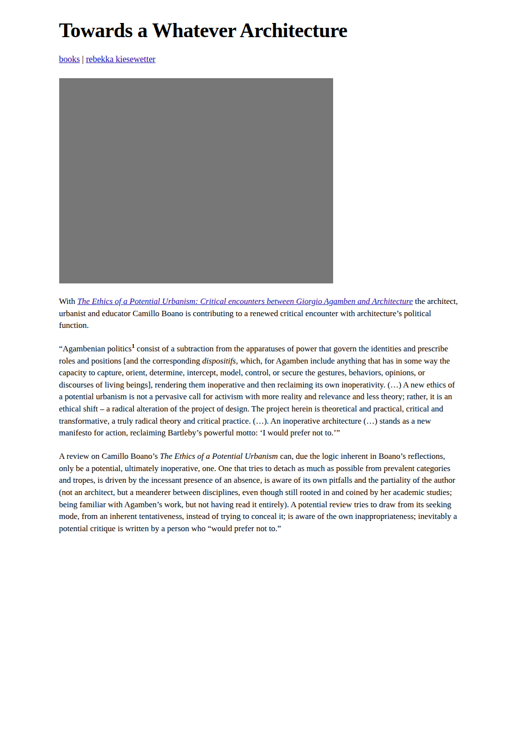Towards a Whatever Architecture
books | rebekka kiesewetter
With The Ethics of a Potential Urbanism: Critical encounters between Giorgio Agamben and Architecture the architect, urbanist and educator Camillo Boano is contributing to a renewed critical encounter with architecture’s political function.
“Agambenian politics1 consist of a subtraction from the apparatuses of power that govern the identities and prescribe roles and positions [and the corresponding dispositifs, which, for Agamben include anything that has in some way the capacity to capture, orient, determine, intercept, model, control, or secure the gestures, behaviors, opinions, or discourses of living beings], rendering them inoperative and then reclaiming its own inoperativity. (…) A new ethics of a potential urbanism is not a pervasive call for activism with more reality and relevance and less theory; rather, it is an ethical shift – a radical alteration of the project of design. The project herein is theoretical and practical, critical and transformative, a truly radical theory and critical practice. (…). An inoperative architecture (…) stands as a new manifesto for action, reclaiming Bartleby’s powerful motto: ‘I would prefer not to.’”
A review on Camillo Boano’s The Ethics of a Potential Urbanism can, due the logic inherent in Boano’s reflections, only be a potential, ultimately inoperative, one. One that tries to detach as much as possible from prevalent categories and tropes, is driven by the incessant presence of an absence, is aware of its own pitfalls and the partiality of the author (not an architect, but a meanderer between disciplines, even though still rooted in and coined by her academic studies; being familiar with Agamben’s work, but not having read it entirely). A potential review tries to draw from its seeking mode, from an inherent tentativeness, instead of trying to conceal it; is aware of the own inappropriateness; inevitably a potential critique is written by a person who “would prefer not to.”